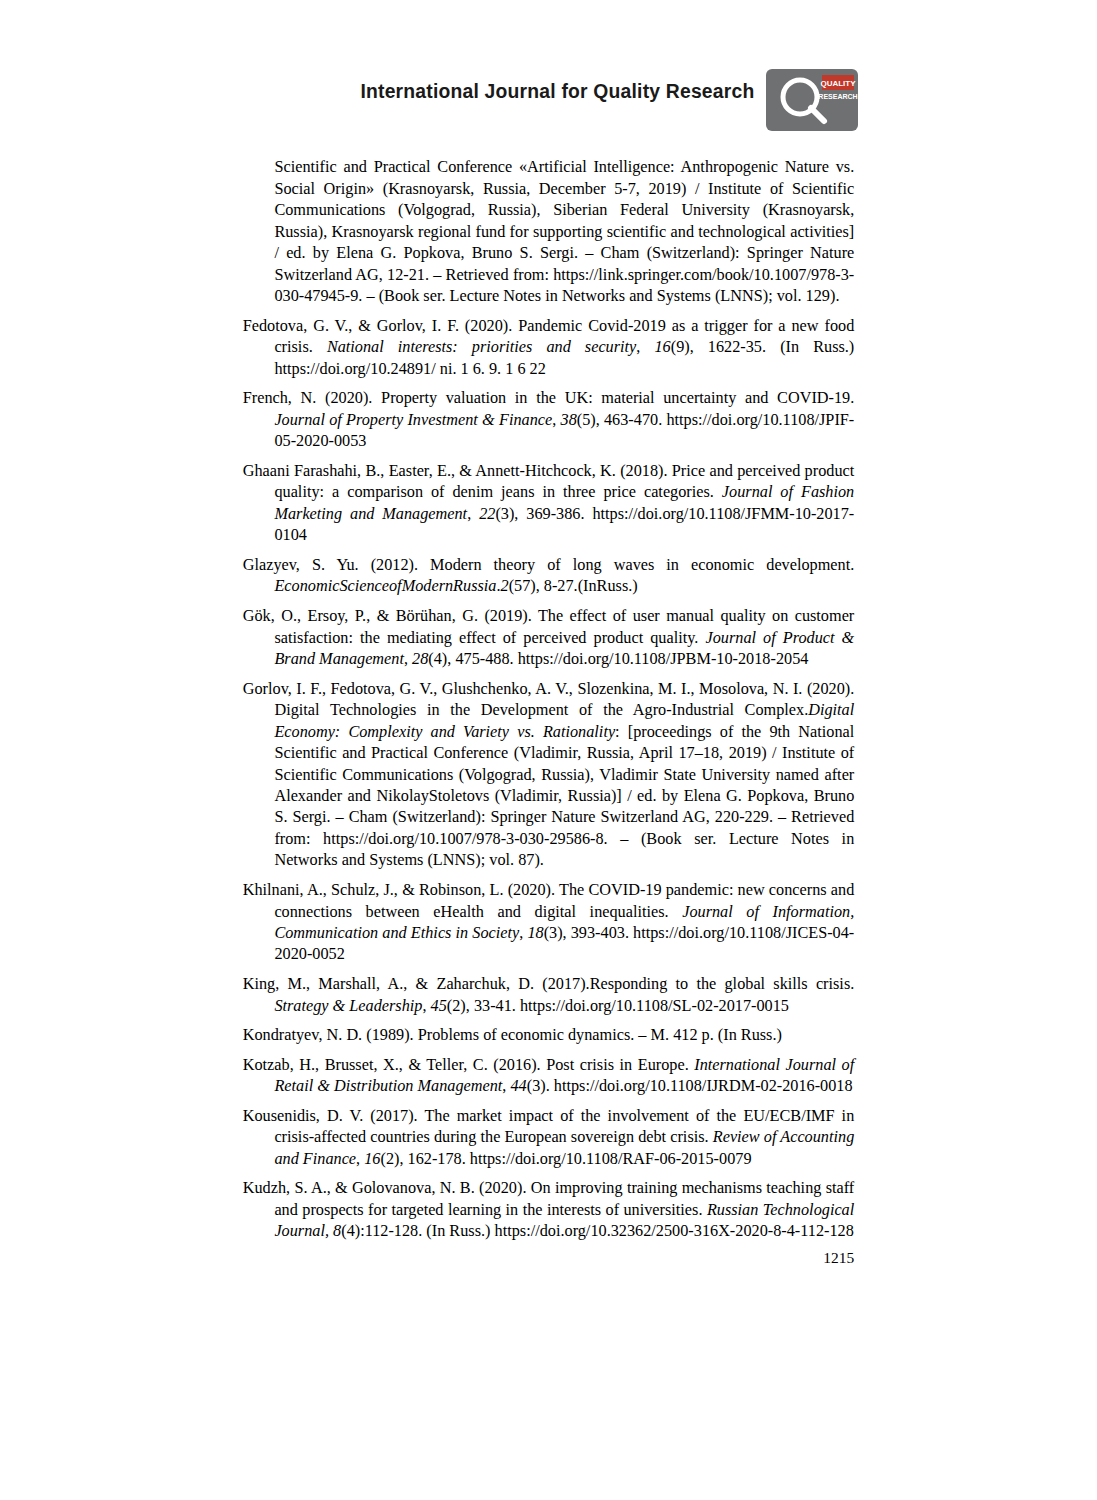International Journal for Quality Research
QUALITY RESEARCH
Scientific and Practical Conference «Artificial Intelligence: Anthropogenic Nature vs. Social Origin» (Krasnoyarsk, Russia, December 5-7, 2019) / Institute of Scientific Communications (Volgograd, Russia), Siberian Federal University (Krasnoyarsk, Russia), Krasnoyarsk regional fund for supporting scientific and technological activities] / ed. by Elena G. Popkova, Bruno S. Sergi. – Cham (Switzerland): Springer Nature Switzerland AG, 12-21. – Retrieved from: https://link.springer.com/book/10.1007/978-3-030-47945-9. – (Book ser. Lecture Notes in Networks and Systems (LNNS); vol. 129).
Fedotova, G. V., & Gorlov, I. F. (2020). Pandemic Covid-2019 as a trigger for a new food crisis. National interests: priorities and security, 16(9), 1622-35. (In Russ.) https://doi.org/10.24891/ ni. 1 6. 9. 1 6 22
French, N. (2020). Property valuation in the UK: material uncertainty and COVID-19. Journal of Property Investment & Finance, 38(5), 463-470. https://doi.org/10.1108/JPIF-05-2020-0053
Ghaani Farashahi, B., Easter, E., & Annett-Hitchcock, K. (2018). Price and perceived product quality: a comparison of denim jeans in three price categories. Journal of Fashion Marketing and Management, 22(3), 369-386. https://doi.org/10.1108/JFMM-10-2017-0104
Glazyev, S. Yu. (2012). Modern theory of long waves in economic development. EconomicScienceofModernRussia.2(57), 8-27.(InRuss.)
Gök, O., Ersoy, P., & Börühan, G. (2019). The effect of user manual quality on customer satisfaction: the mediating effect of perceived product quality. Journal of Product & Brand Management, 28(4), 475-488. https://doi.org/10.1108/JPBM-10-2018-2054
Gorlov, I. F., Fedotova, G. V., Glushchenko, A. V., Slozenkina, M. I., Mosolova, N. I. (2020). Digital Technologies in the Development of the Agro-Industrial Complex.Digital Economy: Complexity and Variety vs. Rationality: [proceedings of the 9th National Scientific and Practical Conference (Vladimir, Russia, April 17–18, 2019) / Institute of Scientific Communications (Volgograd, Russia), Vladimir State University named after Alexander and NikolayStoletovs (Vladimir, Russia)] / ed. by Elena G. Popkova, Bruno S. Sergi. – Cham (Switzerland): Springer Nature Switzerland AG, 220-229. – Retrieved from: https://doi.org/10.1007/978-3-030-29586-8. – (Book ser. Lecture Notes in Networks and Systems (LNNS); vol. 87).
Khilnani, A., Schulz, J., & Robinson, L. (2020). The COVID-19 pandemic: new concerns and connections between eHealth and digital inequalities. Journal of Information, Communication and Ethics in Society, 18(3), 393-403. https://doi.org/10.1108/JICES-04-2020-0052
King, M., Marshall, A., & Zaharchuk, D. (2017).Responding to the global skills crisis. Strategy & Leadership, 45(2), 33-41. https://doi.org/10.1108/SL-02-2017-0015
Kondratyev, N. D. (1989). Problems of economic dynamics. – M. 412 p. (In Russ.)
Kotzab, H., Brusset, X., & Teller, C. (2016). Post crisis in Europe. International Journal of Retail & Distribution Management, 44(3). https://doi.org/10.1108/IJRDM-02-2016-0018
Kousenidis, D. V. (2017). The market impact of the involvement of the EU/ECB/IMF in crisis-affected countries during the European sovereign debt crisis. Review of Accounting and Finance, 16(2), 162-178. https://doi.org/10.1108/RAF-06-2015-0079
Kudzh, S. A., & Golovanova, N. B. (2020). On improving training mechanisms teaching staff and prospects for targeted learning in the interests of universities. Russian Technological Journal, 8(4):112-128. (In Russ.) https://doi.org/10.32362/2500-316X-2020-8-4-112-128
1215